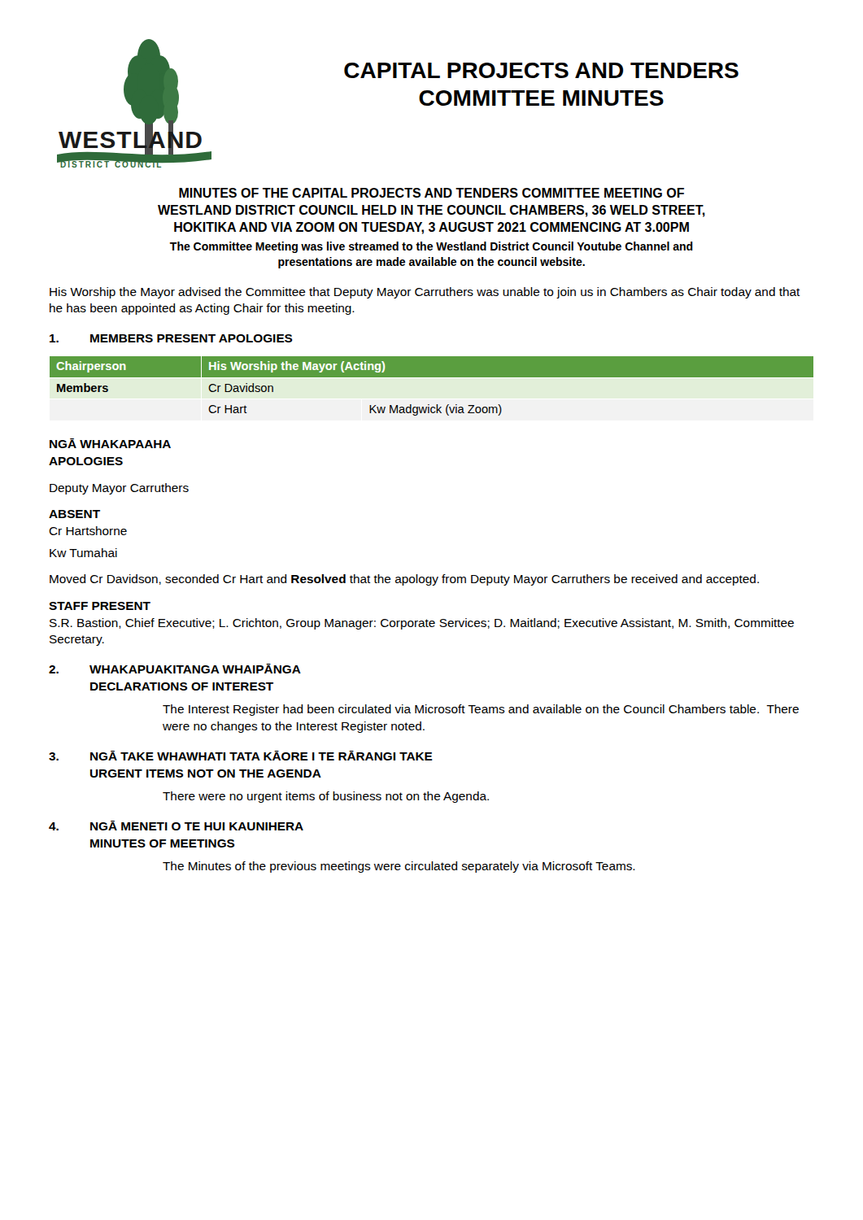WESTLAND DISTRICT COUNCIL
CAPITAL PROJECTS AND TENDERS
COMMITTEE MINUTES
MINUTES OF THE CAPITAL PROJECTS AND TENDERS COMMITTEE MEETING OF
WESTLAND DISTRICT COUNCIL HELD IN THE COUNCIL CHAMBERS, 36 WELD STREET,
HOKITIKA AND VIA ZOOM ON TUESDAY, 3 AUGUST 2021 COMMENCING AT 3.00PM
The Committee Meeting was live streamed to the Westland District Council Youtube Channel and
presentations are made available on the council website.
His Worship the Mayor advised the Committee that Deputy Mayor Carruthers was unable to join us in Chambers as Chair today and that he has been appointed as Acting Chair for this meeting.
1. MEMBERS PRESENT APOLOGIES
| Chairperson | His Worship the Mayor (Acting) |
| Members | Cr Davidson |
| | Cr Hart | Kw Madgwick (via Zoom) |
NGĀ WHAKAPAAHA
APOLOGIES
Deputy Mayor Carruthers
ABSENT
Cr Hartshorne
Kw Tumahai
Moved Cr Davidson, seconded Cr Hart and Resolved that the apology from Deputy Mayor Carruthers be received and accepted.
STAFF PRESENT
S.R. Bastion, Chief Executive; L. Crichton, Group Manager: Corporate Services; D. Maitland; Executive Assistant, M. Smith, Committee Secretary.
2. WHAKAPUAKITANGA WHAIPĀNGA
DECLARATIONS OF INTEREST
The Interest Register had been circulated via Microsoft Teams and available on the Council Chambers table. There were no changes to the Interest Register noted.
3. NGĀ TAKE WHAWHATI TATA KĀORE I TE RĀRANGI TAKE
URGENT ITEMS NOT ON THE AGENDA
There were no urgent items of business not on the Agenda.
4. NGĀ MENETI O TE HUI KAUNIHERA
MINUTES OF MEETINGS
The Minutes of the previous meetings were circulated separately via Microsoft Teams.